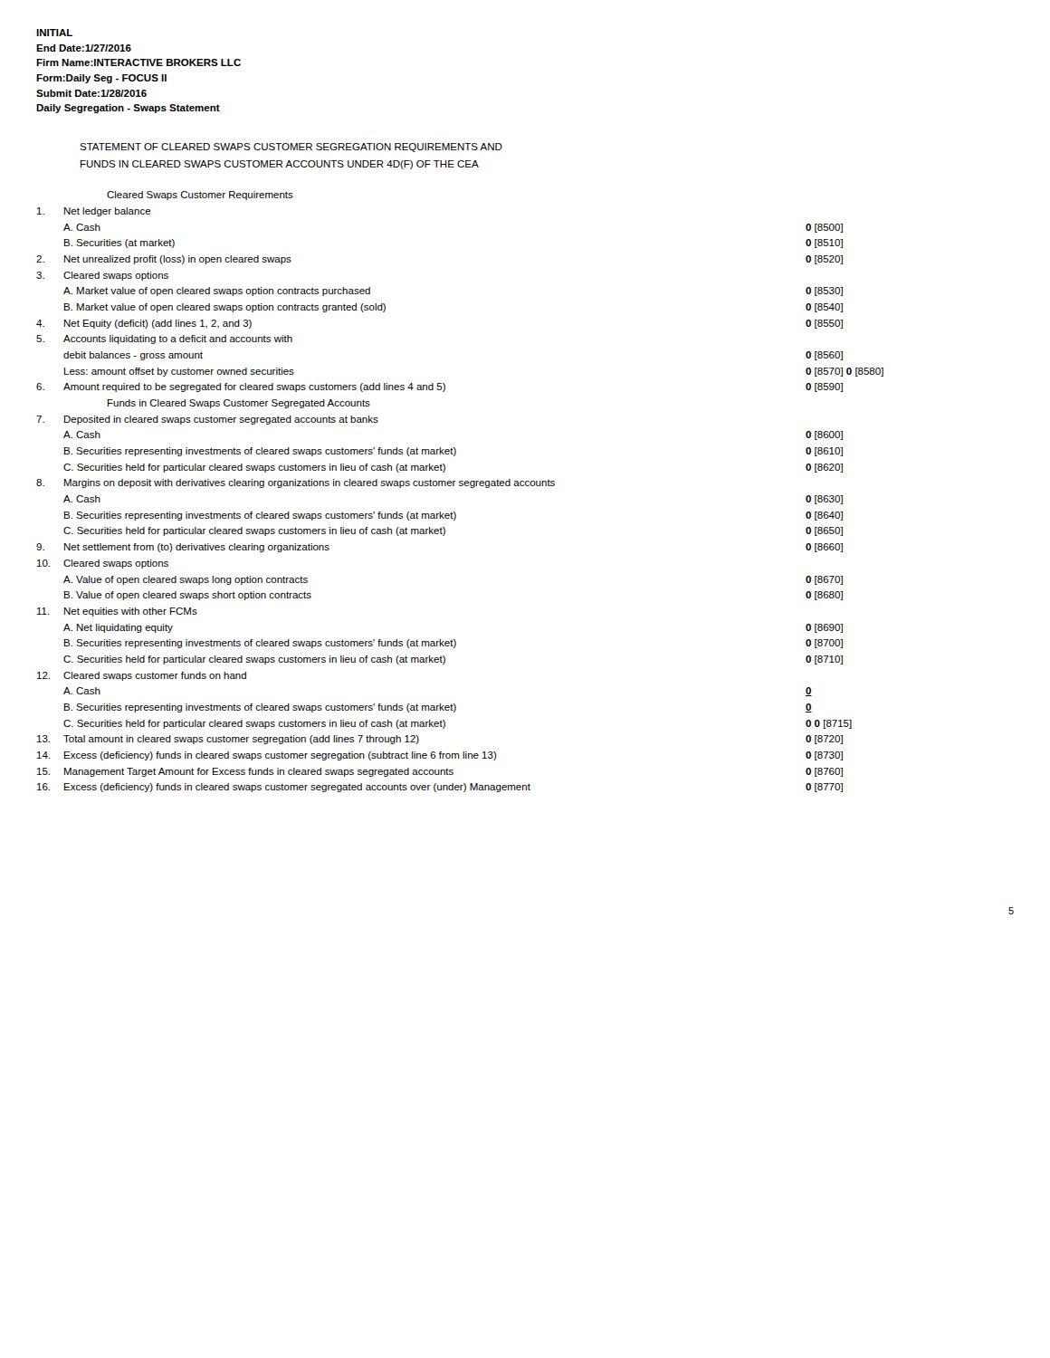INITIAL
End Date:1/27/2016
Firm Name:INTERACTIVE BROKERS LLC
Form:Daily Seg - FOCUS II
Submit Date:1/28/2016
Daily Segregation - Swaps Statement
STATEMENT OF CLEARED SWAPS CUSTOMER SEGREGATION REQUIREMENTS AND
FUNDS IN CLEARED SWAPS CUSTOMER ACCOUNTS UNDER 4D(F) OF THE CEA
| | Cleared Swaps Customer Requirements | |
| 1. | Net ledger balance | |
| | A. Cash | 0 [8500] |
| | B. Securities (at market) | 0 [8510] |
| 2. | Net unrealized profit (loss) in open cleared swaps | 0 [8520] |
| 3. | Cleared swaps options | |
| | A. Market value of open cleared swaps option contracts purchased | 0 [8530] |
| | B. Market value of open cleared swaps option contracts granted (sold) | 0 [8540] |
| 4. | Net Equity (deficit) (add lines 1, 2, and 3) | 0 [8550] |
| 5. | Accounts liquidating to a deficit and accounts with | |
| | debit balances - gross amount | 0 [8560] |
| | Less: amount offset by customer owned securities | 0 [8570] 0 [8580] |
| 6. | Amount required to be segregated for cleared swaps customers (add lines 4 and 5) | 0 [8590] |
| | Funds in Cleared Swaps Customer Segregated Accounts | |
| 7. | Deposited in cleared swaps customer segregated accounts at banks | |
| | A. Cash | 0 [8600] |
| | B. Securities representing investments of cleared swaps customers' funds (at market) | 0 [8610] |
| | C. Securities held for particular cleared swaps customers in lieu of cash (at market) | 0 [8620] |
| 8. | Margins on deposit with derivatives clearing organizations in cleared swaps customer segregated accounts | |
| | A. Cash | 0 [8630] |
| | B. Securities representing investments of cleared swaps customers' funds (at market) | 0 [8640] |
| | C. Securities held for particular cleared swaps customers in lieu of cash (at market) | 0 [8650] |
| 9. | Net settlement from (to) derivatives clearing organizations | 0 [8660] |
| 10. | Cleared swaps options | |
| | A. Value of open cleared swaps long option contracts | 0 [8670] |
| | B. Value of open cleared swaps short option contracts | 0 [8680] |
| 11. | Net equities with other FCMs | |
| | A. Net liquidating equity | 0 [8690] |
| | B. Securities representing investments of cleared swaps customers' funds (at market) | 0 [8700] |
| | C. Securities held for particular cleared swaps customers in lieu of cash (at market) | 0 [8710] |
| 12. | Cleared swaps customer funds on hand | |
| | A. Cash | 0 |
| | B. Securities representing investments of cleared swaps customers' funds (at market) | 0 |
| | C. Securities held for particular cleared swaps customers in lieu of cash (at market) | 0 0 [8715] |
| 13. | Total amount in cleared swaps customer segregation (add lines 7 through 12) | 0 [8720] |
| 14. | Excess (deficiency) funds in cleared swaps customer segregation (subtract line 6 from line 13) | 0 [8730] |
| 15. | Management Target Amount for Excess funds in cleared swaps segregated accounts | 0 [8760] |
| 16. | Excess (deficiency) funds in cleared swaps customer segregated accounts over (under) Management | 0 [8770] |
5